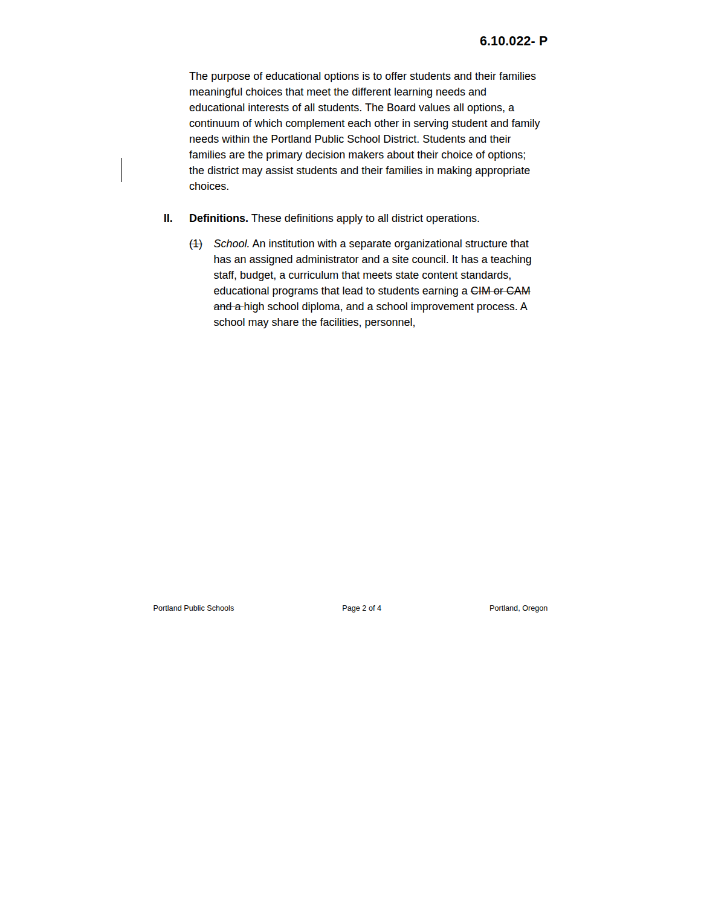6.10.022- P
The purpose of educational options is to offer students and their families meaningful choices that meet the different learning needs and educational interests of all students. The Board values all options, a continuum of which complement each other in serving student and family needs within the Portland Public School District. Students and their families are the primary decision makers about their choice of options; the district may assist students and their families in making appropriate choices.
II.
Definitions. These definitions apply to all district operations.
(1)
School. An institution with a separate organizational structure that has an assigned administrator and a site council. It has a teaching staff, budget, a curriculum that meets state content standards, educational programs that lead to students earning a CIM or CAM and a high school diploma, and a school improvement process. A school may share the facilities, personnel,
Portland Public Schools Page 2 of 4 Portland, Oregon